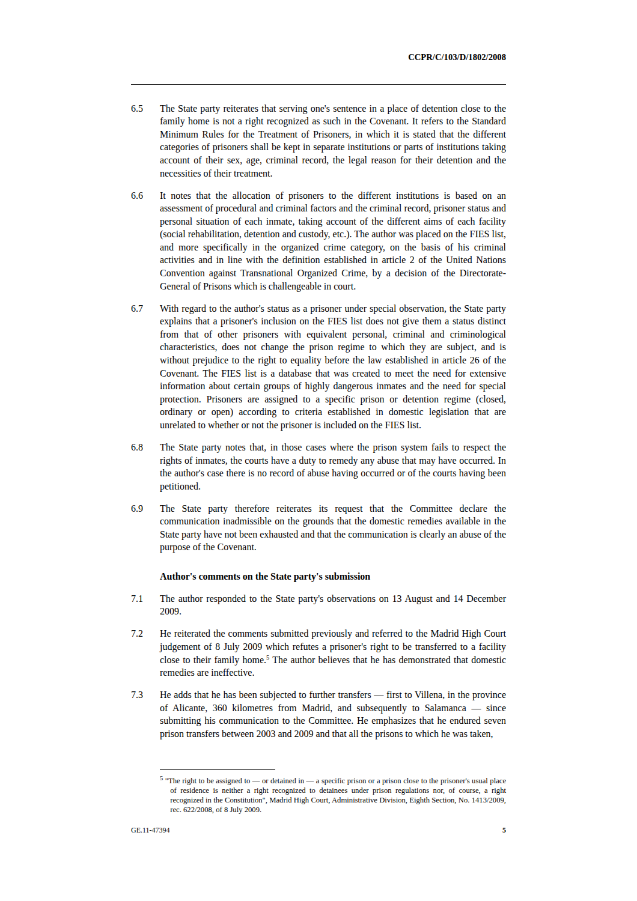CCPR/C/103/D/1802/2008
6.5 The State party reiterates that serving one's sentence in a place of detention close to the family home is not a right recognized as such in the Covenant. It refers to the Standard Minimum Rules for the Treatment of Prisoners, in which it is stated that the different categories of prisoners shall be kept in separate institutions or parts of institutions taking account of their sex, age, criminal record, the legal reason for their detention and the necessities of their treatment.
6.6 It notes that the allocation of prisoners to the different institutions is based on an assessment of procedural and criminal factors and the criminal record, prisoner status and personal situation of each inmate, taking account of the different aims of each facility (social rehabilitation, detention and custody, etc.). The author was placed on the FIES list, and more specifically in the organized crime category, on the basis of his criminal activities and in line with the definition established in article 2 of the United Nations Convention against Transnational Organized Crime, by a decision of the Directorate-General of Prisons which is challengeable in court.
6.7 With regard to the author's status as a prisoner under special observation, the State party explains that a prisoner's inclusion on the FIES list does not give them a status distinct from that of other prisoners with equivalent personal, criminal and criminological characteristics, does not change the prison regime to which they are subject, and is without prejudice to the right to equality before the law established in article 26 of the Covenant. The FIES list is a database that was created to meet the need for extensive information about certain groups of highly dangerous inmates and the need for special protection. Prisoners are assigned to a specific prison or detention regime (closed, ordinary or open) according to criteria established in domestic legislation that are unrelated to whether or not the prisoner is included on the FIES list.
6.8 The State party notes that, in those cases where the prison system fails to respect the rights of inmates, the courts have a duty to remedy any abuse that may have occurred. In the author's case there is no record of abuse having occurred or of the courts having been petitioned.
6.9 The State party therefore reiterates its request that the Committee declare the communication inadmissible on the grounds that the domestic remedies available in the State party have not been exhausted and that the communication is clearly an abuse of the purpose of the Covenant.
Author's comments on the State party's submission
7.1 The author responded to the State party's observations on 13 August and 14 December 2009.
7.2 He reiterated the comments submitted previously and referred to the Madrid High Court judgement of 8 July 2009 which refutes a prisoner's right to be transferred to a facility close to their family home.5 The author believes that he has demonstrated that domestic remedies are ineffective.
7.3 He adds that he has been subjected to further transfers — first to Villena, in the province of Alicante, 360 kilometres from Madrid, and subsequently to Salamanca — since submitting his communication to the Committee. He emphasizes that he endured seven prison transfers between 2003 and 2009 and that all the prisons to which he was taken,
5 "The right to be assigned to — or detained in — a specific prison or a prison close to the prisoner's usual place of residence is neither a right recognized to detainees under prison regulations nor, of course, a right recognized in the Constitution", Madrid High Court, Administrative Division, Eighth Section, No. 1413/2009, rec. 622/2008, of 8 July 2009.
GE.11-47394
5